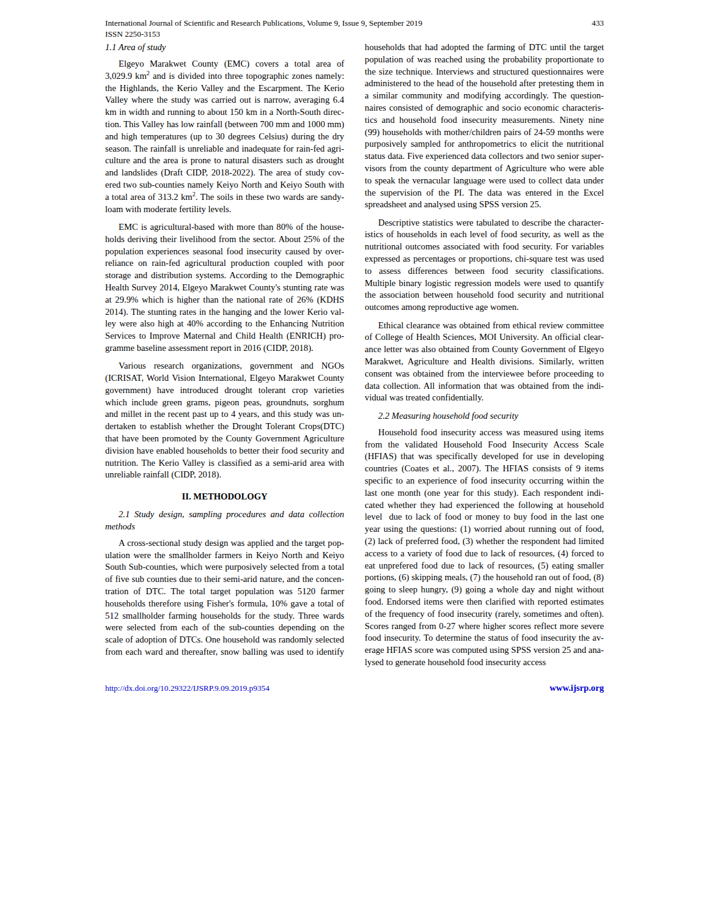International Journal of Scientific and Research Publications, Volume 9, Issue 9, September 2019 433
ISSN 2250-3153
1.1 Area of study
Elgeyo Marakwet County (EMC) covers a total area of 3,029.9 km2 and is divided into three topographic zones namely: the Highlands, the Kerio Valley and the Escarpment. The Kerio Valley where the study was carried out is narrow, averaging 6.4 km in width and running to about 150 km in a North-South direction. This Valley has low rainfall (between 700 mm and 1000 mm) and high temperatures (up to 30 degrees Celsius) during the dry season. The rainfall is unreliable and inadequate for rain-fed agriculture and the area is prone to natural disasters such as drought and landslides (Draft CIDP, 2018-2022). The area of study covered two sub-counties namely Keiyo North and Keiyo South with a total area of 313.2 km2. The soils in these two wards are sandy- loam with moderate fertility levels.
EMC is agricultural-based with more than 80% of the households deriving their livelihood from the sector. About 25% of the population experiences seasonal food insecurity caused by over-reliance on rain-fed agricultural production coupled with poor storage and distribution systems. According to the Demographic Health Survey 2014, Elgeyo Marakwet County's stunting rate was at 29.9% which is higher than the national rate of 26% (KDHS 2014). The stunting rates in the hanging and the lower Kerio valley were also high at 40% according to the Enhancing Nutrition Services to Improve Maternal and Child Health (ENRICH) programme baseline assessment report in 2016 (CIDP, 2018).
Various research organizations, government and NGOs (ICRISAT, World Vision International, Elgeyo Marakwet County government) have introduced drought tolerant crop varieties which include green grams, pigeon peas, groundnuts, sorghum and millet in the recent past up to 4 years, and this study was undertaken to establish whether the Drought Tolerant Crops(DTC) that have been promoted by the County Government Agriculture division have enabled households to better their food security and nutrition. The Kerio Valley is classified as a semi-arid area with unreliable rainfall (CIDP, 2018).
II. METHODOLOGY
2.1 Study design, sampling procedures and data collection methods
A cross-sectional study design was applied and the target population were the smallholder farmers in Keiyo North and Keiyo South Sub-counties, which were purposively selected from a total of five sub counties due to their semi-arid nature, and the concentration of DTC. The total target population was 5120 farmer households therefore using Fisher's formula, 10% gave a total of 512 smallholder farming households for the study. Three wards were selected from each of the sub-counties depending on the scale of adoption of DTCs. One household was randomly selected from each ward and thereafter, snow balling was used to identify households that had adopted the farming of DTC until the target population of was reached using the probability proportionate to the size technique. Interviews and structured questionnaires were administered to the head of the household after pretesting them in a similar community and modifying accordingly. The questionnaires consisted of demographic and socio economic characteristics and household food insecurity measurements. Ninety nine (99) households with mother/children pairs of 24-59 months were purposively sampled for anthropometrics to elicit the nutritional status data. Five experienced data collectors and two senior supervisors from the county department of Agriculture who were able to speak the vernacular language were used to collect data under the supervision of the PI. The data was entered in the Excel spreadsheet and analysed using SPSS version 25.
Descriptive statistics were tabulated to describe the characteristics of households in each level of food security, as well as the nutritional outcomes associated with food security. For variables expressed as percentages or proportions, chi-square test was used to assess differences between food security classifications. Multiple binary logistic regression models were used to quantify the association between household food security and nutritional outcomes among reproductive age women.
Ethical clearance was obtained from ethical review committee of College of Health Sciences, MOI University. An official clearance letter was also obtained from County Government of Elgeyo Marakwet, Agriculture and Health divisions. Similarly, written consent was obtained from the interviewee before proceeding to data collection. All information that was obtained from the individual was treated confidentially.
2.2 Measuring household food security
Household food insecurity access was measured using items from the validated Household Food Insecurity Access Scale (HFIAS) that was specifically developed for use in developing countries (Coates et al., 2007). The HFIAS consists of 9 items specific to an experience of food insecurity occurring within the last one month (one year for this study). Each respondent indicated whether they had experienced the following at household level due to lack of food or money to buy food in the last one year using the questions: (1) worried about running out of food, (2) lack of preferred food, (3) whether the respondent had limited access to a variety of food due to lack of resources, (4) forced to eat unprefered food due to lack of resources, (5) eating smaller portions, (6) skipping meals, (7) the household ran out of food, (8) going to sleep hungry, (9) going a whole day and night without food. Endorsed items were then clarified with reported estimates of the frequency of food insecurity (rarely, sometimes and often). Scores ranged from 0-27 where higher scores reflect more severe food insecurity. To determine the status of food insecurity the average HFIAS score was computed using SPSS version 25 and analysed to generate household food insecurity access
http://dx.doi.org/10.29322/IJSRP.9.09.2019.p9354 www.ijsrp.org